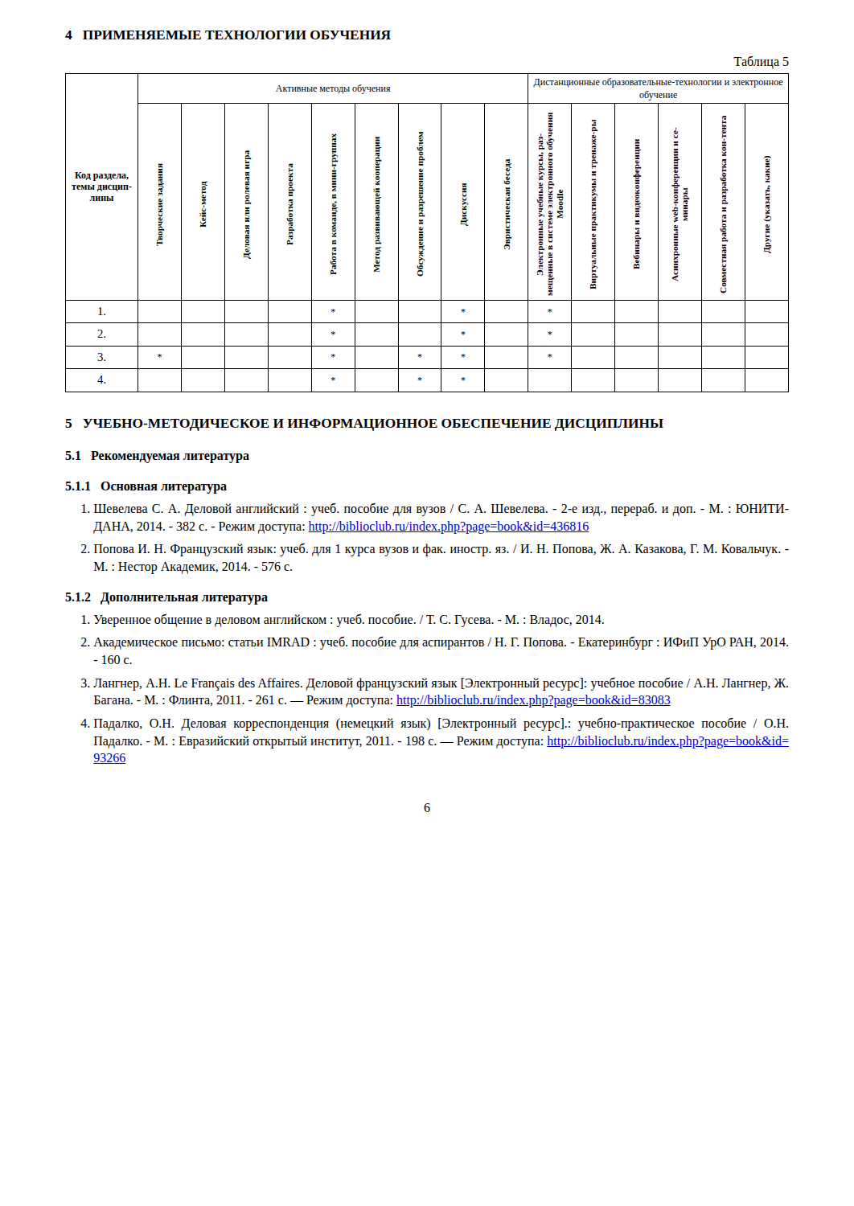4 ПРИМЕНЯЕМЫЕ ТЕХНОЛОГИИ ОБУЧЕНИЯ
Таблица 5
| Код раздела, темы дисцип-лины | Активные методы обучения | Дистанционные образовательные-технологии и электронное обучение |
| --- | --- | --- |
| Творческие задания | Кейс-метод | Деловая или ролевая игра | Разработка проекта | Работа в команде, в мини-группах | Метод развивающей кооперации | Обсуждение и разрешение проблем | Дискуссия | Эвристическая беседа | Электронные учебные курсы, раз-мещенные в системе электронного обучения Moodle | Виртуальные практикумы и тренаже-ры | Вебинары и видеоконференции | Асинхронные web-конференции и се-минары | Совместная работа и разработка кон-тента | Другие (указать, какие) |
| 1. | | | | | * | | | * | | * | | | | | |
| 2. | | | | | * | | | * | | * | | | | | |
| 3. | * | | | | * | | * | * | | * | | | | | |
| 4. | | | | | * | | * | * | | | | | | | |
5 УЧЕБНО-МЕТОДИЧЕСКОЕ И ИНФОРМАЦИОННОЕ ОБЕСПЕЧЕНИЕ ДИСЦИПЛИНЫ
5.1 Рекомендуемая литература
5.1.1 Основная литература
Шевелева С. А. Деловой английский : учеб. пособие для вузов / С. А. Шевелева. - 2-е изд., перераб. и доп. - М. : ЮНИТИ-ДАНА, 2014. - 382 с. - Режим доступа: http://biblioclub.ru/index.php?page=book&id=436816
Попова И. Н. Французский язык: учеб. для 1 курса вузов и фак. иностр. яз. / И. Н. Попова, Ж. А. Казакова, Г. М. Ковальчук. - М. : Нестор Академик, 2014. - 576 с.
5.1.2 Дополнительная литература
Уверенное общение в деловом английском : учеб. пособие. / Т. С. Гусева. - М. : Владос, 2014.
Академическое письмо: статьи IMRAD : учеб. пособие для аспирантов / Н. Г. Попова. - Екатеринбург : ИФиП УрО РАН, 2014. - 160 с.
Лангнер, А.Н. Le Français des Affaires. Деловой французский язык [Электронный ресурс]: учебное пособие / А.Н. Лангнер, Ж. Багана. - М. : Флинта, 2011. - 261 с. — Режим доступа: http://biblioclub.ru/index.php?page=book&id=83083
Падалко, О.Н. Деловая корреспонденция (немецкий язык) [Электронный ресурс].: учебно-практическое пособие / О.Н. Падалко. - М. : Евразийский открытый институт, 2011. - 198 с. — Режим доступа: http://biblioclub.ru/index.php?page=book&id=93266
6